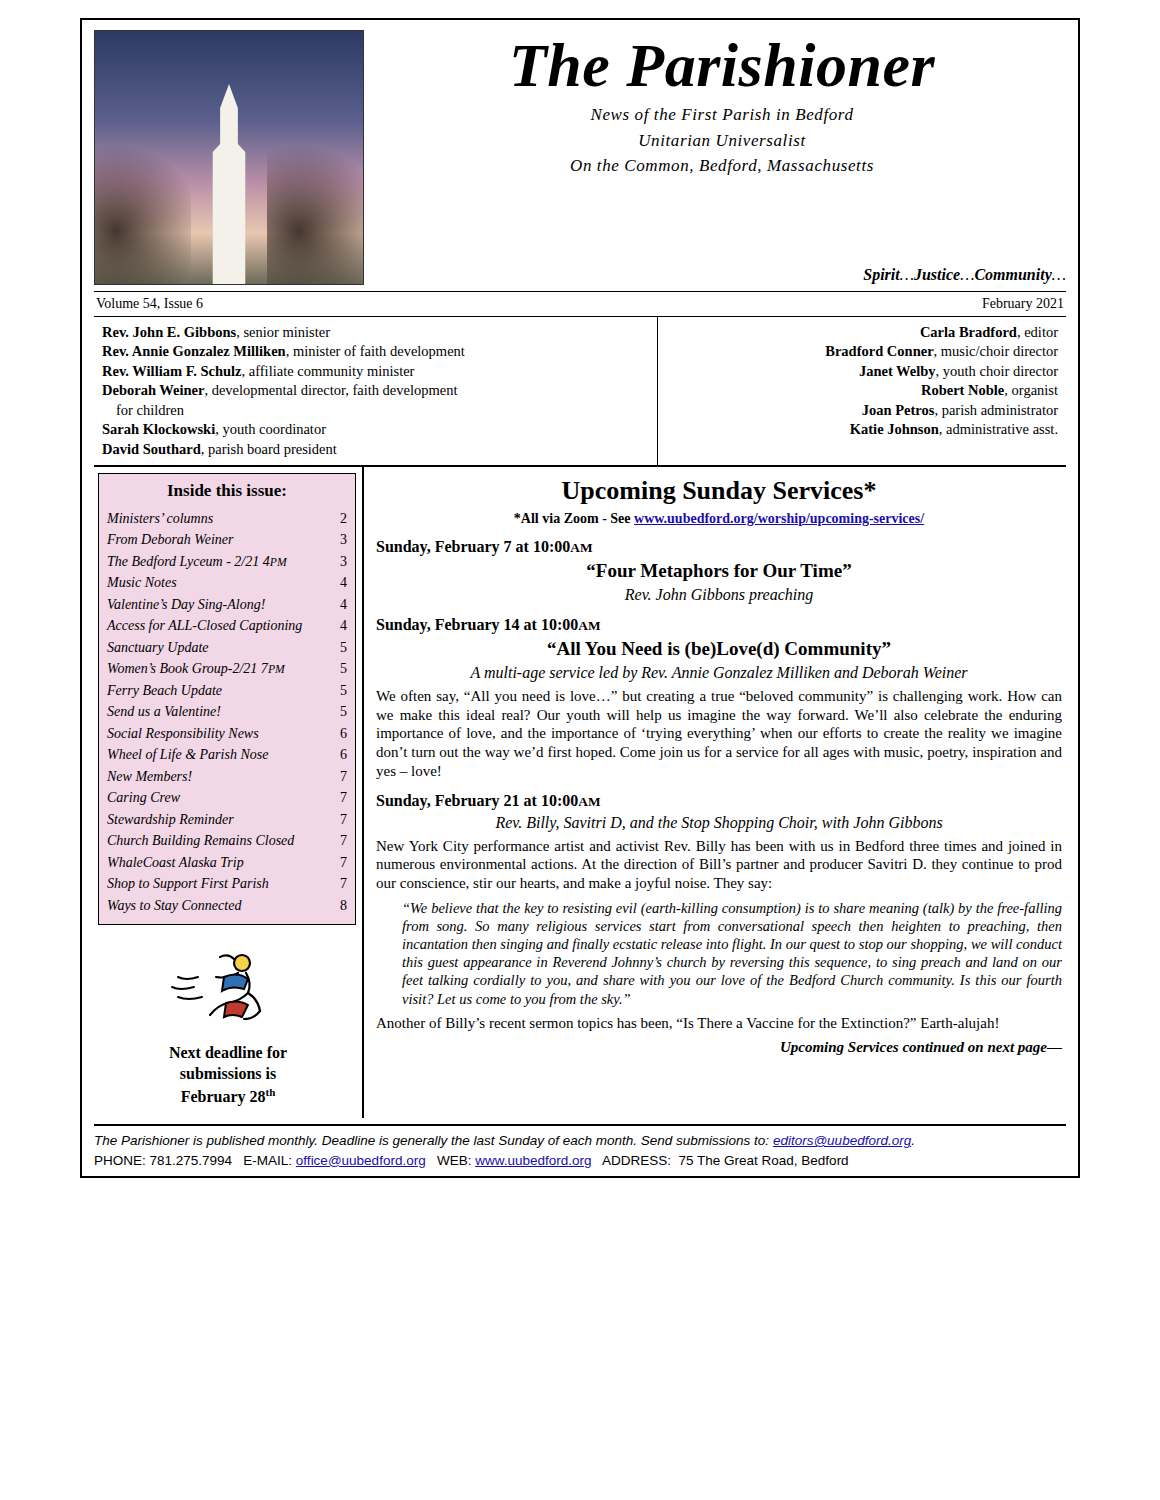The Parishioner
News of the First Parish in Bedford
Unitarian Universalist
On the Common, Bedford, Massachusetts
Spirit…Justice…Community…
Volume 54, Issue 6
February 2021
Rev. John E. Gibbons, senior minister
Rev. Annie Gonzalez Milliken, minister of faith development
Rev. William F. Schulz, affiliate community minister
Deborah Weiner, developmental director, faith development
for children
Sarah Klockowski, youth coordinator
David Southard, parish board president
Carla Bradford, editor
Bradford Conner, music/choir director
Janet Welby, youth choir director
Robert Noble, organist
Joan Petros, parish administrator
Katie Johnson, administrative asst.
Inside this issue:
Ministers’ columns 2
From Deborah Weiner 3
The Bedford Lyceum - 2/21 4PM 3
Music Notes 4
Valentine’s Day Sing-Along!4
Access for ALL-Closed Captioning 4
Sanctuary Update 5
Women’s Book Group-2/21 7PM 5
Ferry Beach Update 5
Send us a Valentine!5
Social Responsibility News 6
Wheel of Life & Parish Nose 6
New Members!7
Caring Crew 7
Stewardship Reminder 7
Church Building Remains Closed 7
WhaleCoast Alaska Trip 7
Shop to Support First Parish 7
Ways to Stay Connected 8
Next deadline for
submissions is
February 28th
Upcoming Sunday Services*
*All via Zoom - See www.uubedford.org/worship/upcoming-services/
Sunday, February 7 at 10:00AM
“Four Metaphors for Our Time”
Rev. John Gibbons preaching
Sunday, February 14 at 10:00AM
“All You Need is (be)Love(d) Community”
A multi-age service led by Rev. Annie Gonzalez Milliken and Deborah Weiner
We often say, “All you need is love…” but creating a true “beloved community” is challenging work. How can we make this ideal real? Our youth will help us imagine the way forward. We’ll also celebrate the enduring importance of love, and the importance of ‘trying everything’ when our efforts to create the reality we imagine don’t turn out the way we’d first hoped. Come join us for a service for all ages with music, poetry, inspiration and yes – love!
Sunday, February 21 at 10:00AM
Rev. Billy, Savitri D, and the Stop Shopping Choir, with John Gibbons
New York City performance artist and activist Rev. Billy has been with us in Bedford three times and joined in numerous environmental actions. At the direction of Bill’s partner and producer Savitri D. they continue to prod our conscience, stir our hearts, and make a joyful noise. They say:
“We believe that the key to resisting evil (earth-killing consumption) is to share meaning (talk) by the free-falling from song. So many religious services start from conversational speech then heighten to preaching, then incantation then singing and finally ecstatic release into flight. In our quest to stop our shopping, we will conduct this guest appearance in Reverend Johnny’s church by reversing this sequence, to sing preach and land on our feet talking cordially to you, and share with you our love of the Bedford Church community. Is this our fourth visit? Let us come to you from the sky.”
Another of Billy’s recent sermon topics has been, “Is There a Vaccine for the Extinction?” Earth-alujah!
Upcoming Services continued on next page—
The Parishioner is published monthly. Deadline is generally the last Sunday of each month. Send submissions to: editors@uubedford.org.
PHONE: 781.275.7994 E-MAIL: office@uubedford.org WEB: www.uubedford.org ADDRESS: 75 The Great Road, Bedford